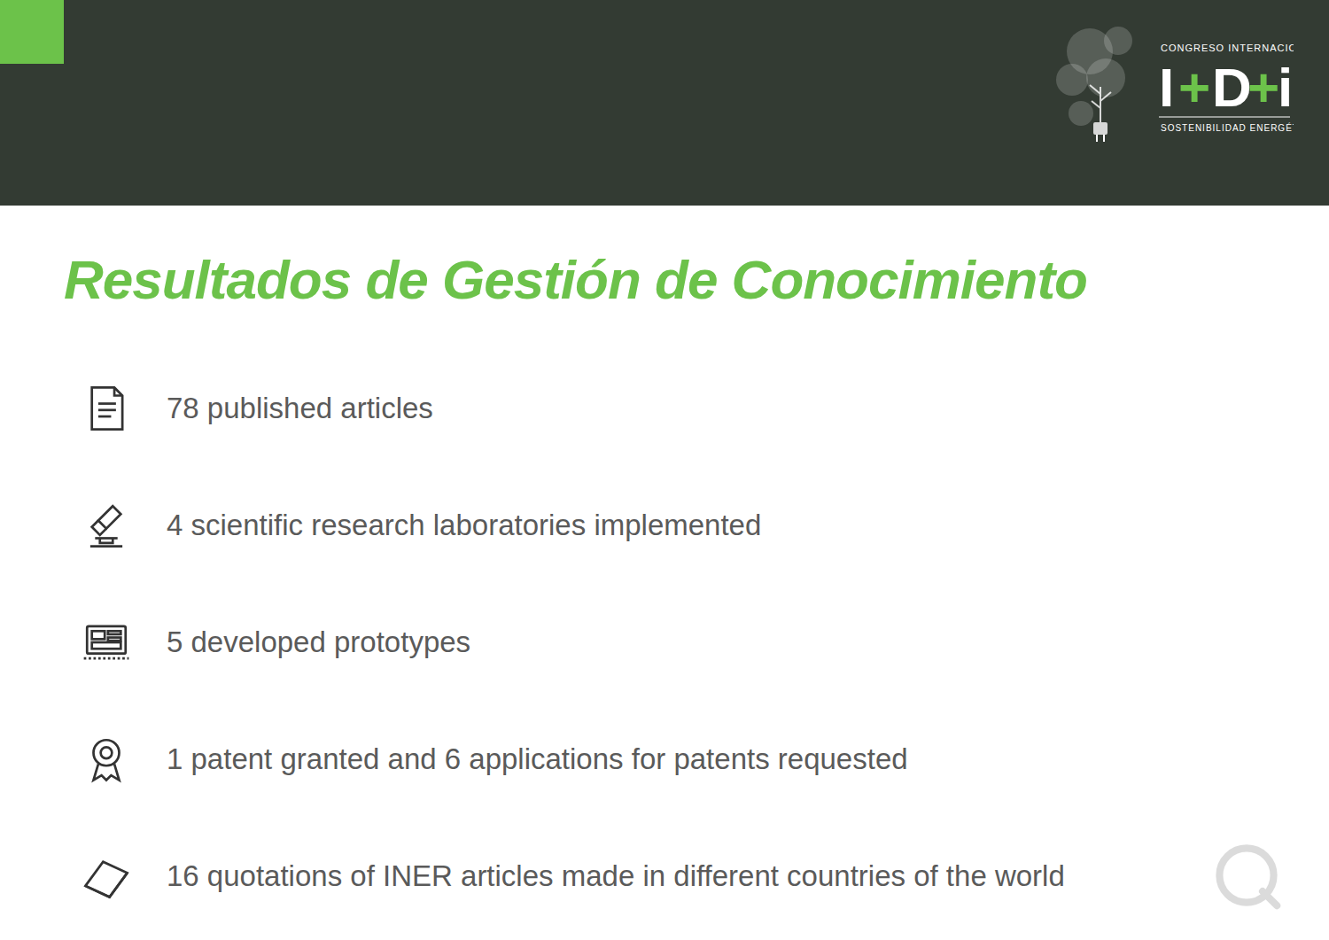CONGRESO INTERNACIONAL I + D + i SOSTENIBILIDAD ENERGÉTICA
Resultados de Gestión de Conocimiento
78 published articles
4 scientific research laboratories implemented
5 developed prototypes
1 patent granted and 6 applications for patents requested
16 quotations of INER articles made in different countries of the world